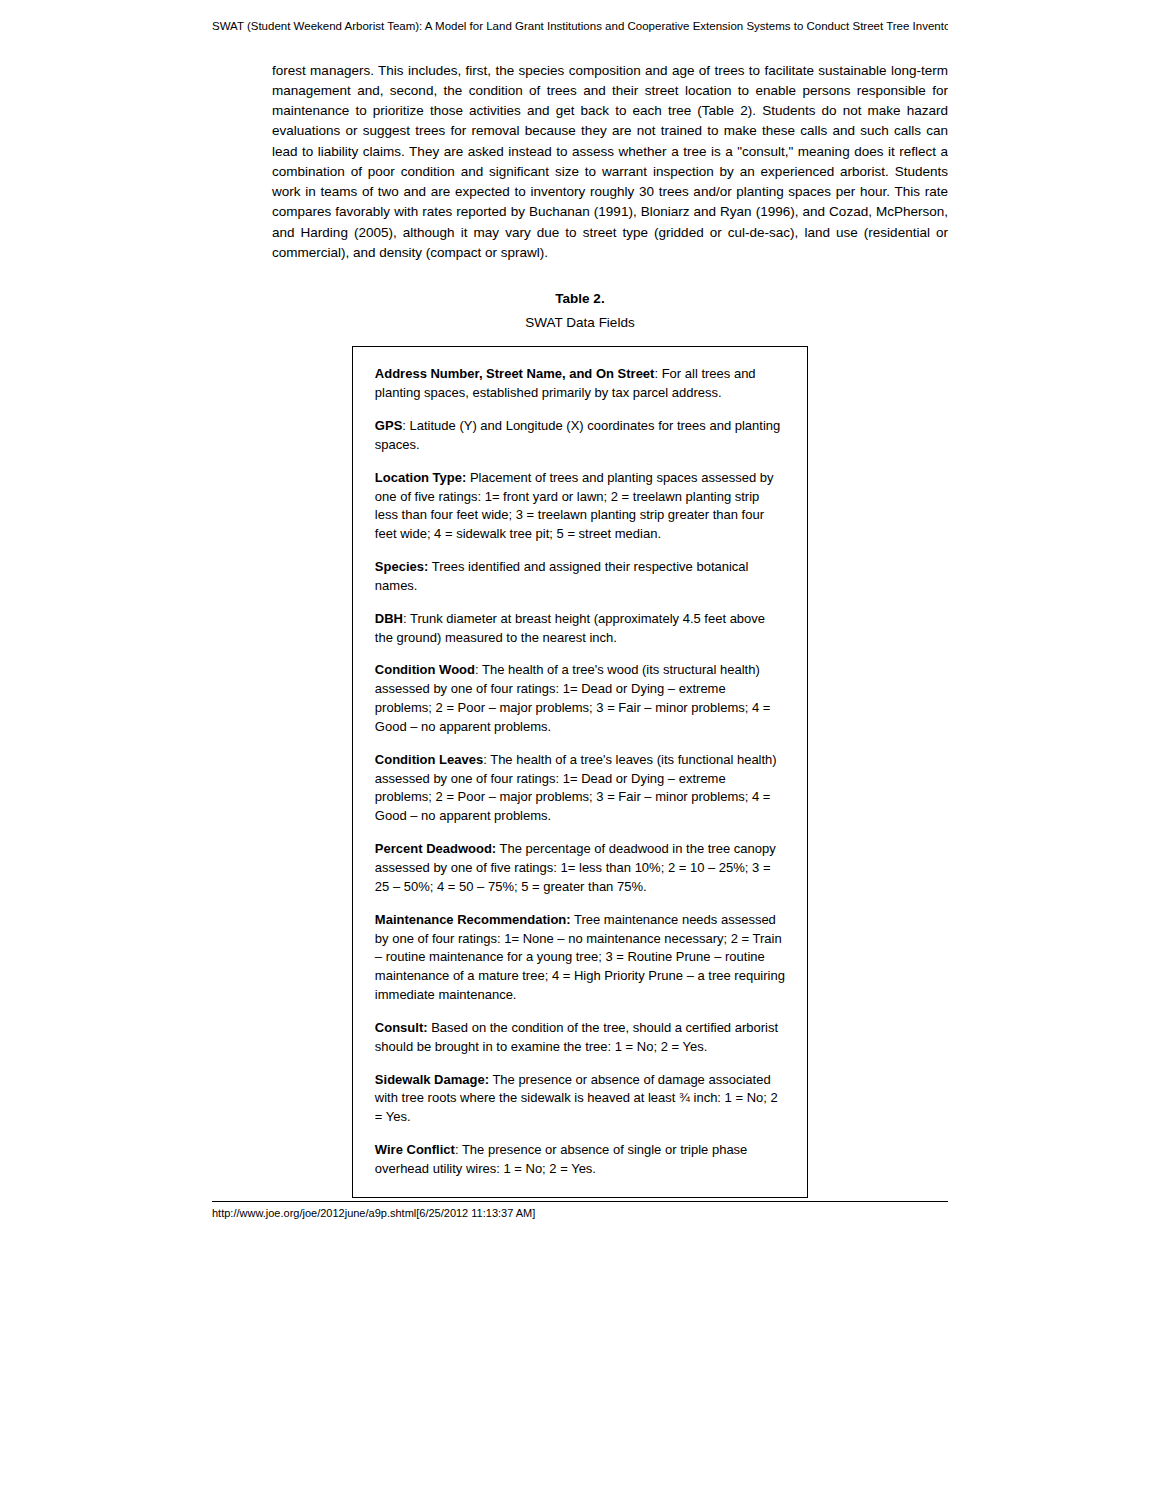SWAT (Student Weekend Arborist Team): A Model for Land Grant Institutions and Cooperative Extension Systems to Conduct Street Tree Inventories
forest managers. This includes, first, the species composition and age of trees to facilitate sustainable long-term management and, second, the condition of trees and their street location to enable persons responsible for maintenance to prioritize those activities and get back to each tree (Table 2). Students do not make hazard evaluations or suggest trees for removal because they are not trained to make these calls and such calls can lead to liability claims. They are asked instead to assess whether a tree is a "consult," meaning does it reflect a combination of poor condition and significant size to warrant inspection by an experienced arborist. Students work in teams of two and are expected to inventory roughly 30 trees and/or planting spaces per hour. This rate compares favorably with rates reported by Buchanan (1991), Bloniarz and Ryan (1996), and Cozad, McPherson, and Harding (2005), although it may vary due to street type (gridded or cul-de-sac), land use (residential or commercial), and density (compact or sprawl).
Table 2.
SWAT Data Fields
Address Number, Street Name, and On Street: For all trees and planting spaces, established primarily by tax parcel address.
GPS: Latitude (Y) and Longitude (X) coordinates for trees and planting spaces.
Location Type: Placement of trees and planting spaces assessed by one of five ratings: 1= front yard or lawn; 2 = treelawn planting strip less than four feet wide; 3 = treelawn planting strip greater than four feet wide; 4 = sidewalk tree pit; 5 = street median.
Species: Trees identified and assigned their respective botanical names.
DBH: Trunk diameter at breast height (approximately 4.5 feet above the ground) measured to the nearest inch.
Condition Wood: The health of a tree's wood (its structural health) assessed by one of four ratings: 1= Dead or Dying – extreme problems; 2 = Poor – major problems; 3 = Fair – minor problems; 4 = Good – no apparent problems.
Condition Leaves: The health of a tree's leaves (its functional health) assessed by one of four ratings: 1= Dead or Dying – extreme problems; 2 = Poor – major problems; 3 = Fair – minor problems; 4 = Good – no apparent problems.
Percent Deadwood: The percentage of deadwood in the tree canopy assessed by one of five ratings: 1= less than 10%; 2 = 10 – 25%; 3 = 25 – 50%; 4 = 50 – 75%; 5 = greater than 75%.
Maintenance Recommendation: Tree maintenance needs assessed by one of four ratings: 1= None – no maintenance necessary; 2 = Train – routine maintenance for a young tree; 3 = Routine Prune – routine maintenance of a mature tree; 4 = High Priority Prune – a tree requiring immediate maintenance.
Consult: Based on the condition of the tree, should a certified arborist should be brought in to examine the tree: 1 = No; 2 = Yes.
Sidewalk Damage: The presence or absence of damage associated with tree roots where the sidewalk is heaved at least ¾ inch: 1 = No; 2 = Yes.
Wire Conflict: The presence or absence of single or triple phase overhead utility wires: 1 = No; 2 = Yes.
http://www.joe.org/joe/2012june/a9p.shtml[6/25/2012 11:13:37 AM]